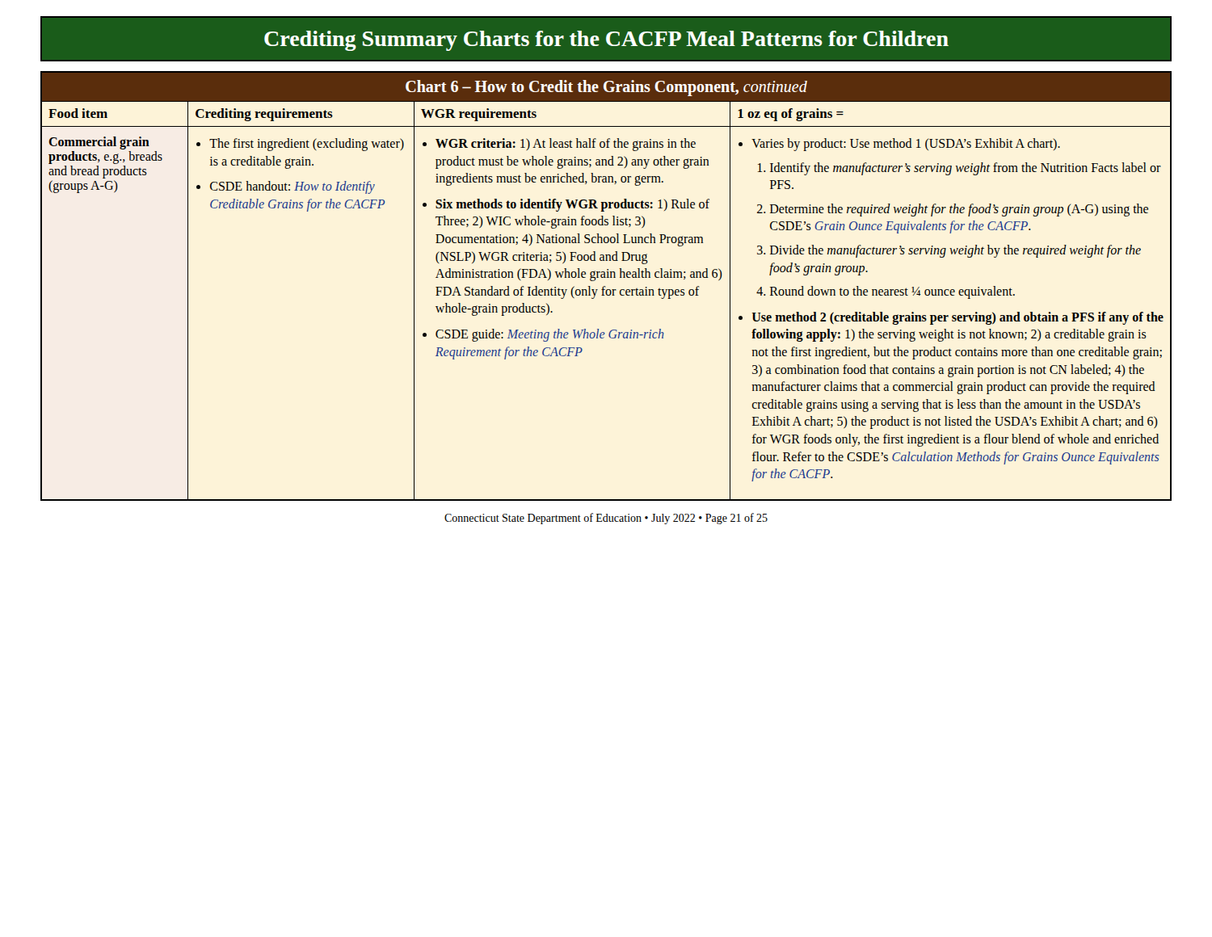Crediting Summary Charts for the CACFP Meal Patterns for Children
| Chart 6 – How to Credit the Grains Component, continued |
| Food item | Crediting requirements | WGR requirements | 1 oz eq of grains = |
| Commercial grain products , e.g., breads and bread products (groups A-G) | The first ingredient (excluding water) is a creditable grain. CSDE handout: How to Identify Creditable Grains for the CACFP | WGR criteria: 1) At least half of the grains in the product must be whole grains; and 2) any other grain ingredients must be enriched, bran, or germ. Six methods to identify WGR products: 1) Rule of Three; 2) WIC whole-grain foods list; 3) Documentation; 4) National School Lunch Program (NSLP) WGR criteria; 5) Food and Drug Administration (FDA) whole grain health claim; and 6) FDA Standard of Identity (only for certain types of whole-grain products). CSDE guide: Meeting the Whole Grain-rich Requirement for the CACFP | Varies by product: Use method 1 (USDA’s Exhibit A chart). Identify the manufacturer’s serving weight from the Nutrition Facts label or PFS. Determine the required weight for the food’s grain group (A-G) using the CSDE’s Grain Ounce Equivalents for the CACFP . Divide the manufacturer’s serving weight by the required weight for the food’s grain group . Round down to the nearest ¼ ounce equivalent. Use method 2 (creditable grains per serving) and obtain a PFS if any of the following apply: 1) the serving weight is not known; 2) a creditable grain is not the first ingredient, but the product contains more than one creditable grain; 3) a combination food that contains a grain portion is not CN labeled; 4) the manufacturer claims that a commercial grain product can provide the required creditable grains using a serving that is less than the amount in the USDA’s Exhibit A chart; 5) the product is not listed the USDA’s Exhibit A chart; and 6) for WGR foods only, the first ingredient is a flour blend of whole and enriched flour. Refer to the CSDE’s Calculation Methods for Grains Ounce Equivalents for the CACFP . |
Connecticut State Department of Education • July 2022 • Page 21 of 25